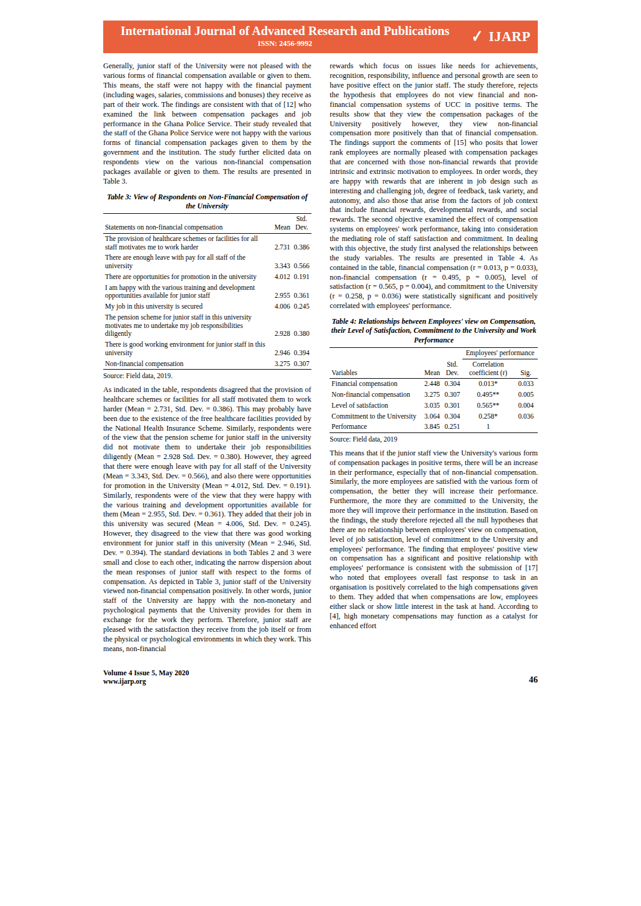International Journal of Advanced Research and Publications
ISSN: 2456-9992
✓IJARP
Generally, junior staff of the University were not pleased with the various forms of financial compensation available or given to them. This means, the staff were not happy with the financial payment (including wages, salaries, commissions and bonuses) they receive as part of their work. The findings are consistent with that of [12] who examined the link between compensation packages and job performance in the Ghana Police Service. Their study revealed that the staff of the Ghana Police Service were not happy with the various forms of financial compensation packages given to them by the government and the institution. The study further elicited data on respondents view on the various non-financial compensation packages available or given to them. The results are presented in Table 3.
Table 3: View of Respondents on Non-Financial Compensation of the University
| Statements on non-financial compensation | Mean | Std. Dev. |
| --- | --- | --- |
| The provision of healthcare schemes or facilities for all staff motivates me to work harder | 2.731 | 0.386 |
| There are enough leave with pay for all staff of the university | 3.343 | 0.566 |
| There are opportunities for promotion in the university | 4.012 | 0.191 |
| I am happy with the various training and development opportunities available for junior staff | 2.955 | 0.361 |
| My job in this university is secured | 4.006 | 0.245 |
| The pension scheme for junior staff in this university motivates me to undertake my job responsibilities diligently | 2.928 | 0.380 |
| There is good working environment for junior staff in this university | 2.946 | 0.394 |
| Non-financial compensation | 3.275 | 0.307 |
Source: Field data, 2019.
As indicated in the table, respondents disagreed that the provision of healthcare schemes or facilities for all staff motivated them to work harder (Mean = 2.731, Std. Dev. = 0.386). This may probably have been due to the existence of the free healthcare facilities provided by the National Health Insurance Scheme. Similarly, respondents were of the view that the pension scheme for junior staff in the university did not motivate them to undertake their job responsibilities diligently (Mean = 2.928 Std. Dev. = 0.380). However, they agreed that there were enough leave with pay for all staff of the University (Mean = 3.343, Std. Dev. = 0.566), and also there were opportunities for promotion in the University (Mean = 4.012, Std. Dev. = 0.191). Similarly, respondents were of the view that they were happy with the various training and development opportunities available for them (Mean = 2.955, Std. Dev. = 0.361). They added that their job in this university was secured (Mean = 4.006, Std. Dev. = 0.245). However, they disagreed to the view that there was good working environment for junior staff in this university (Mean = 2.946, Std. Dev. = 0.394). The standard deviations in both Tables 2 and 3 were small and close to each other, indicating the narrow dispersion about the mean responses of junior staff with respect to the forms of compensation. As depicted in Table 3, junior staff of the University viewed non-financial compensation positively. In other words, junior staff of the University are happy with the non-monetary and psychological payments that the University provides for them in exchange for the work they perform. Therefore, junior staff are pleased with the satisfaction they receive from the job itself or from the physical or psychological environments in which they work. This means, non-financial
rewards which focus on issues like needs for achievements, recognition, responsibility, influence and personal growth are seen to have positive effect on the junior staff. The study therefore, rejects the hypothesis that employees do not view financial and non-financial compensation systems of UCC in positive terms. The results show that they view the compensation packages of the University positively however, they view non-financial compensation more positively than that of financial compensation. The findings support the comments of [15] who posits that lower rank employees are normally pleased with compensation packages that are concerned with those non-financial rewards that provide intrinsic and extrinsic motivation to employees. In order words, they are happy with rewards that are inherent in job design such as interesting and challenging job, degree of feedback, task variety, and autonomy, and also those that arise from the factors of job context that include financial rewards, developmental rewards, and social rewards. The second objective examined the effect of compensation systems on employees' work performance, taking into consideration the mediating role of staff satisfaction and commitment. In dealing with this objective, the study first analysed the relationships between the study variables. The results are presented in Table 4. As contained in the table, financial compensation (r = 0.013, p = 0.033), non-financial compensation (r = 0.495, p = 0.005), level of satisfaction (r = 0.565, p = 0.004), and commitment to the University (r = 0.258, p = 0.036) were statistically significant and positively correlated with employees' performance.
Table 4: Relationships between Employees' view on Compensation, their Level of Satisfaction, Commitment to the University and Work Performance
| | | | Employees' performance |
| --- | --- | --- | --- |
| Variables | Mean | Std. Dev. | Correlation coefficient (r) | Sig. |
| Financial compensation | 2.448 | 0.304 | 0.013* | 0.033 |
| Non-financial compensation | 3.275 | 0.307 | 0.495** | 0.005 |
| Level of satisfaction | 3.035 | 0.301 | 0.565** | 0.004 |
| Commitment to the University | 3.064 | 0.304 | 0.258* | 0.036 |
| Performance | 3.845 | 0.251 | 1 | |
Source: Field data, 2019
This means that if the junior staff view the University's various form of compensation packages in positive terms, there will be an increase in their performance, especially that of non-financial compensation. Similarly, the more employees are satisfied with the various form of compensation, the better they will increase their performance. Furthermore, the more they are committed to the University, the more they will improve their performance in the institution. Based on the findings, the study therefore rejected all the null hypotheses that there are no relationship between employees' view on compensation, level of job satisfaction, level of commitment to the University and employees' performance. The finding that employees' positive view on compensation has a significant and positive relationship with employees' performance is consistent with the submission of [17] who noted that employees overall fast response to task in an organisation is positively correlated to the high compensations given to them. They added that when compensations are low, employees either slack or show little interest in the task at hand. According to [4], high monetary compensations may function as a catalyst for enhanced effort
Volume 4 Issue 5, May 2020
www.ijarp.org
46